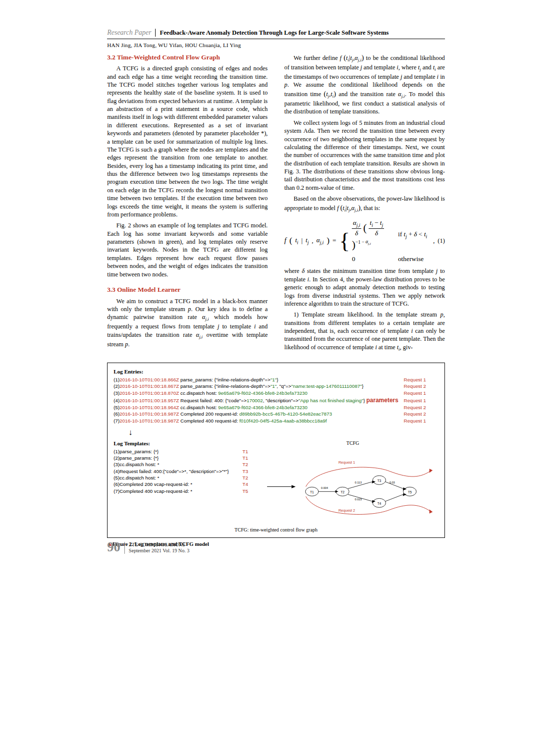Research Paper Feedback-Aware Anomaly Detection Through Logs for Large-Scale Software Systems
HAN Jing, JIA Tong, WU Yifan, HOU Chuanjia, LI Ying
3.2 Time-Weighted Control Flow Graph
A TCFG is a directed graph consisting of edges and nodes and each edge has a time weight recording the transition time. The TCFG model stitches together various log templates and represents the healthy state of the baseline system. It is used to flag deviations from expected behaviors at runtime. A template is an abstraction of a print statement in a source code, which manifests itself in logs with different embedded parameter values in different executions. Represented as a set of invariant keywords and parameters (denoted by parameter placeholder *), a template can be used for summarization of multiple log lines. The TCFG is such a graph where the nodes are templates and the edges represent the transition from one template to another. Besides, every log has a timestamp indicating its print time, and thus the difference between two log timestamps represents the program execution time between the two logs. The time weight on each edge in the TCFG records the longest normal transition time between two templates. If the execution time between two logs exceeds the time weight, it means the system is suffering from performance problems.
Fig. 2 shows an example of log templates and TCFG model. Each log has some invariant keywords and some variable parameters (shown in green), and log templates only reserve invariant keywords. Nodes in the TCFG are different log templates. Edges represent how each request flow passes between nodes, and the weight of edges indicates the transition time between two nodes.
3.3 Online Model Learner
We aim to construct a TCFG model in a black-box manner with only the template stream p. Our key idea is to define a dynamic pairwise transition rate αj,i which models how frequently a request flows from template j to template i and trains/updates the transition rate αj,i overtime with template stream p.
We further define f (ti|tj,αj,i) to be the conditional likelihood of transition between template j and template i, where tj and ti are the timestamps of two occurrences of template j and template i in p. We assume the conditional likelihood depends on the transition time (tj,ti) and the transition rate αj,i. To model this parametric likelihood, we first conduct a statistical analysis of the distribution of template transitions.
We collect system logs of 5 minutes from an industrial cloud system Ada. Then we record the transition time between every occurrence of two neighboring templates in the same request by calculating the difference of their timestamps. Next, we count the number of occurrences with the same transition time and plot the distribution of each template transition. Results are shown in Fig. 3. The distributions of these transitions show obvious long-tail distribution characteristics and the most transitions cost less than 0.2 norm-value of time.
Based on the above observations, the power-law likelihood is appropriate to model f (ti|tj,αj,i), that is:
f (ti|tj,αj,i) = { αj,i δ ( ti − tj δ )−1 − αj,i if tj + δ < ti 0 otherwise , (1)
where δ states the minimum transition time from template j to template i. In Section 4, the power-law distribution proves to be generic enough to adapt anomaly detection methods to testing logs from diverse industrial systems. Then we apply network inference algorithm to train the structure of TCFG.
1) Template stream likelihood. In the template stream p, transitions from different templates to a certain template are independent, that is, each occurrence of template i can only be transmitted from the occurrence of one parent template. Then the likelihood of occurrence of template i at time ti, giv-
Log Entries:
(1)2016-10-10T01:00:18.866Z parse_params: {"inline-relations-depth"=>"1"}
Request 1
(2)2016-10-10T01:00:18.867Z parse_params: {"inline-relations-depth"=>"1", "q"=>"name:test-app-1476011110087"}
Request 2
(3)2016-10-10T01:00:18.870Z cc.dispatch host: 9e65a679-f602-4366-bfe8-24b3efa73230
Request 1
(4)2016-10-10T01:00:18.957Z Request failed: 400: {"code"=>170002, "description"=>"App has not finished staging"} parameters
Request 1
(5)2016-10-10T01:00:18.964Z cc.dispatch host: 9e65a679-f602-4366-bfe8-24b3efa73230
Request 2
(6)2016-10-10T01:00:18.987Z Completed 200 request-id: d89bb92b-bcc5-467b-4120-54e82eac7873
Request 2
(7)2016-10-10T01:00:18.987Z Completed 400 request-id: f010f420-04f5-425a-4aab-a38bbcc18a9f
Request 1
↓
Log Templates:
(1)parse_params: {*}T1
(2)parse_params: {*}T1
(3)cc.dispatch host: *T2
(4)Request failed: 400:{"code"=>*, "description"=>"*"}T3
(5)cc.dispatch host: *T2
(6)Completed 200 vcap-request-id: *T4
(7)Completed 400 vcap-request-id: *T5
TCFG
Request 1 Request 2 T1 T2 T3 T4 T5 0.004 0.113 0.023 0.03
TCFG: time-weighted control flow graph
▲Figure 2. Log templates and TCFG model
90
ZTE COMMUNICATIONS
September 2021 Vol. 19 No. 3